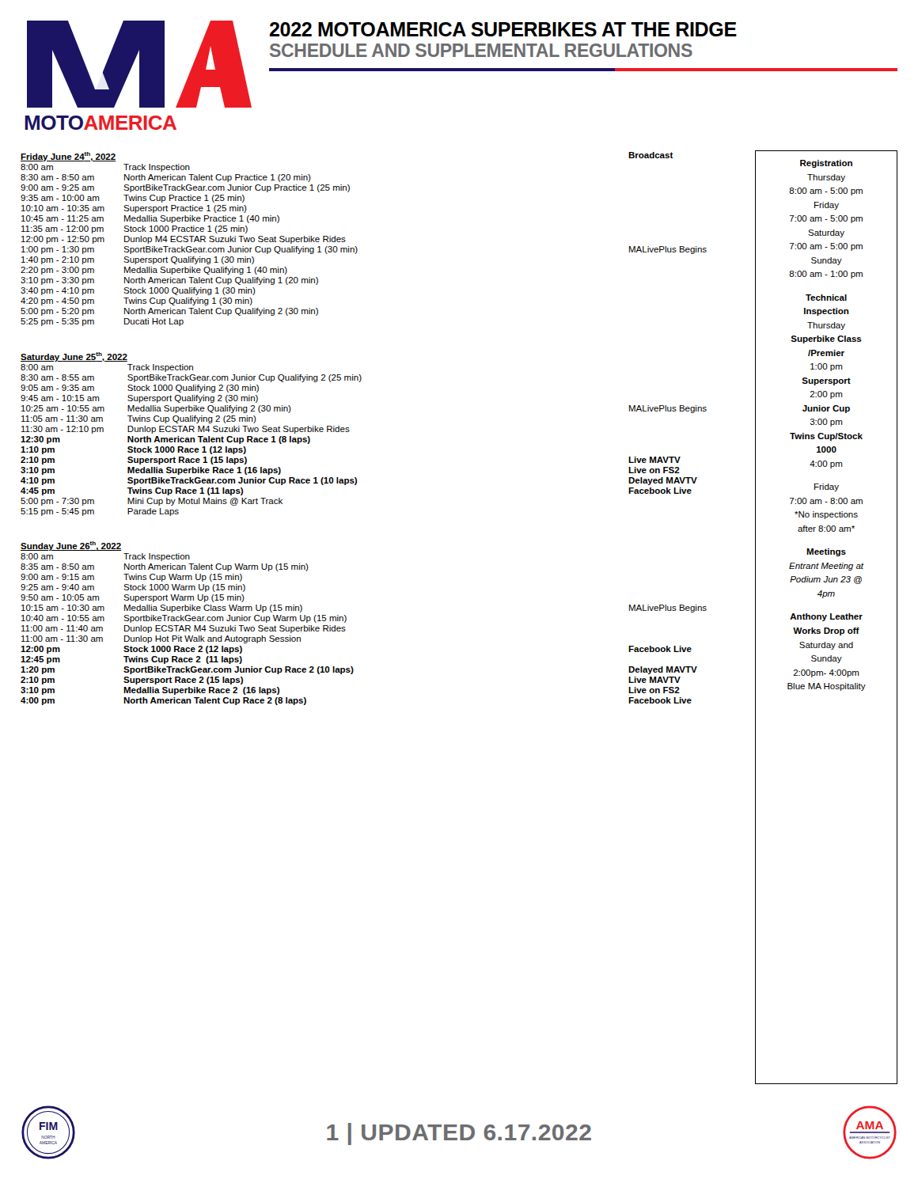MOTOAMERICA
2022 MotoAmerica Superbikes at The Ridge
Schedule and Supplemental Regulations
| Friday June 24 th , 2022 | | Broadcast |
| 8:00 am | Track Inspection | |
| 8:30 am - 8:50 am | North American Talent Cup Practice 1 (20 min) | |
| 9:00 am - 9:25 am | SportBikeTrackGear.com Junior Cup Practice 1 (25 min) | |
| 9:35 am - 10:00 am | Twins Cup Practice 1 (25 min) | |
| 10:10 am - 10:35 am | Supersport Practice 1 (25 min) | |
| 10:45 am - 11:25 am | Medallia Superbike Practice 1 (40 min) | |
| 11:35 am - 12:00 pm | Stock 1000 Practice 1 (25 min) | |
| 12:00 pm - 12:50 pm | Dunlop M4 ECSTAR Suzuki Two Seat Superbike Rides | |
| 1:00 pm - 1:30 pm | SportBikeTrackGear.com Junior Cup Qualifying 1 (30 min) | MALivePlus Begins |
| 1:40 pm - 2:10 pm | Supersport Qualifying 1 (30 min) | |
| 2:20 pm - 3:00 pm | Medallia Superbike Qualifying 1 (40 min) | |
| 3:10 pm - 3:30 pm | North American Talent Cup Qualifying 1 (20 min) | |
| 3:40 pm - 4:10 pm | Stock 1000 Qualifying 1 (30 min) | |
| 4:20 pm - 4:50 pm | Twins Cup Qualifying 1 (30 min) | |
| 5:00 pm - 5:20 pm | North American Talent Cup Qualifying 2 (30 min) | |
| 5:25 pm - 5:35 pm | Ducati Hot Lap | |
| Saturday June 25 th , 2022 | | |
| 8:00 am | Track Inspection | |
| 8:30 am - 8:55 am | SportBikeTrackGear.com Junior Cup Qualifying 2 (25 min) | |
| 9:05 am - 9:35 am | Stock 1000 Qualifying 2 (30 min) | |
| 9:45 am - 10:15 am | Supersport Qualifying 2 (30 min) | |
| 10:25 am - 10:55 am | Medallia Superbike Qualifying 2 (30 min) | MALivePlus Begins |
| 11:05 am - 11:30 am | Twins Cup Qualifying 2 (25 min) | |
| 11:30 am - 12:10 pm | Dunlop ECSTAR M4 Suzuki Two Seat Superbike Rides | |
| 12:30 pm | North American Talent Cup Race 1 (8 laps) | |
| 1:10 pm | Stock 1000 Race 1 (12 laps) | |
| 2:10 pm | Supersport Race 1 (15 laps) | Live MAVTV |
| 3:10 pm | Medallia Superbike Race 1 (16 laps) | Live on FS2 |
| 4:10 pm | SportBikeTrackGear.com Junior Cup Race 1 (10 laps) | Delayed MAVTV |
| 4:45 pm | Twins Cup Race 1 (11 laps) | Facebook Live |
| 5:00 pm - 7:30 pm | Mini Cup by Motul Mains @ Kart Track | |
| 5:15 pm - 5:45 pm | Parade Laps | |
| Sunday June 26 th , 2022 | | |
| 8:00 am | Track Inspection | |
| 8:35 am - 8:50 am | North American Talent Cup Warm Up (15 min) | |
| 9:00 am - 9:15 am | Twins Cup Warm Up (15 min) | |
| 9:25 am - 9:40 am | Stock 1000 Warm Up (15 min) | |
| 9:50 am - 10:05 am | Supersport Warm Up (15 min) | |
| 10:15 am - 10:30 am | Medallia Superbike Class Warm Up (15 min) | MALivePlus Begins |
| 10:40 am - 10:55 am | SportbikeTrackGear.com Junior Cup Warm Up (15 min) | |
| 11:00 am - 11:40 am | Dunlop ECSTAR M4 Suzuki Two Seat Superbike Rides | |
| 11:00 am - 11:30 am | Dunlop Hot Pit Walk and Autograph Session | |
| 12:00 pm | Stock 1000 Race 2 (12 laps) | Facebook Live |
| 12:45 pm | Twins Cup Race 2 (11 laps) | |
| 1:20 pm | SportBikeTrackGear.com Junior Cup Race 2 (10 laps) | Delayed MAVTV |
| 2:10 pm | Supersport Race 2 (15 laps) | Live MAVTV |
| 3:10 pm | Medallia Superbike Race 2 (16 laps) | Live on FS2 |
| 4:00 pm | North American Talent Cup Race 2 (8 laps) | Facebook Live |
Registration
Thursday
8:00 am - 5:00 pm
Friday
7:00 am - 5:00 pm
Saturday
7:00 am - 5:00 pm
Sunday
8:00 am - 1:00 pm
Technical
Inspection
Thursday
Superbike Class
/Premier
1:00 pm
Supersport
2:00 pm
Junior Cup
3:00 pm
Twins Cup/Stock
1000
4:00 pm
Friday
7:00 am - 8:00 am
*No inspections
after 8:00 am*
Meetings
Entrant Meeting at
Podium Jun 23 @
4pm
Anthony Leather
Works Drop off
Saturday and
Sunday
2:00pm- 4:00pm
Blue MA Hospitality
FIM NORTH AMERICA
1 | Updated 6.17.2022
AMA AMERICAN MOTORCYCLIST ASSOCIATION